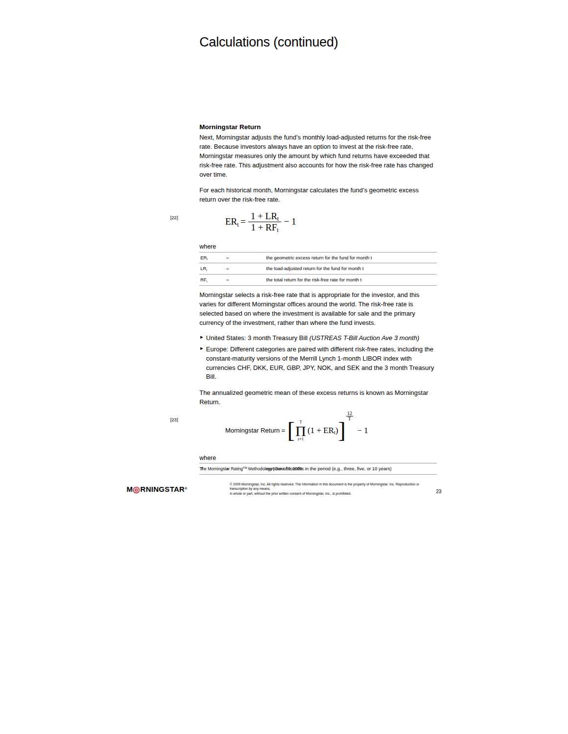Calculations (continued)
Morningstar Return
Next, Morningstar adjusts the fund’s monthly load-adjusted returns for the risk-free rate. Because investors always have an option to invest at the risk-free rate, Morningstar measures only the amount by which fund returns have exceeded that risk-free rate. This adjustment also accounts for how the risk-free rate has changed over time.
For each historical month, Morningstar calculates the fund’s geometric excess return over the risk-free rate.
[22]
ERt = 1 + LRt 1 + RFt − 1
where
| ER t | = | the geometric excess return for the fund for month t |
| LR t | = | the load-adjusted return for the fund for month t |
| RF t | = | the total return for the risk-free rate for month t |
Morningstar selects a risk-free rate that is appropriate for the investor, and this varies for different Morningstar offices around the world. The risk-free rate is selected based on where the investment is available for sale and the primary currency of the investment, rather than where the fund invests.
United States: 3 month Treasury Bill (USTREAS T-Bill Auction Ave 3 month)
Europe: Different categories are paired with different risk-free rates, including the constant-maturity versions of the Merrill Lynch 1-month LIBOR index with currencies CHF, DKK, EUR, GBP, JPY, NOK, and SEK and the 3 month Treasury Bill.
The annualized geometric mean of these excess returns is known as Morningstar Return.
[23]
Morningstar Return = [ T Π t=1 (1 + ERt) ] 12 T − 1
where
| T | = | number of months in the period (e.g., three, five, or 10 years) |
The Morningstar RatingTM Methodology | June 30, 2009
M◎RNINGSTAR®
© 2009 Morningstar, Inc. All rights reserved. The information in this document is the property of Morningstar, Inc. Reproduction or transcription by any means,
in whole or part, without the prior written consent of Morningstar, Inc., is prohibited.
23